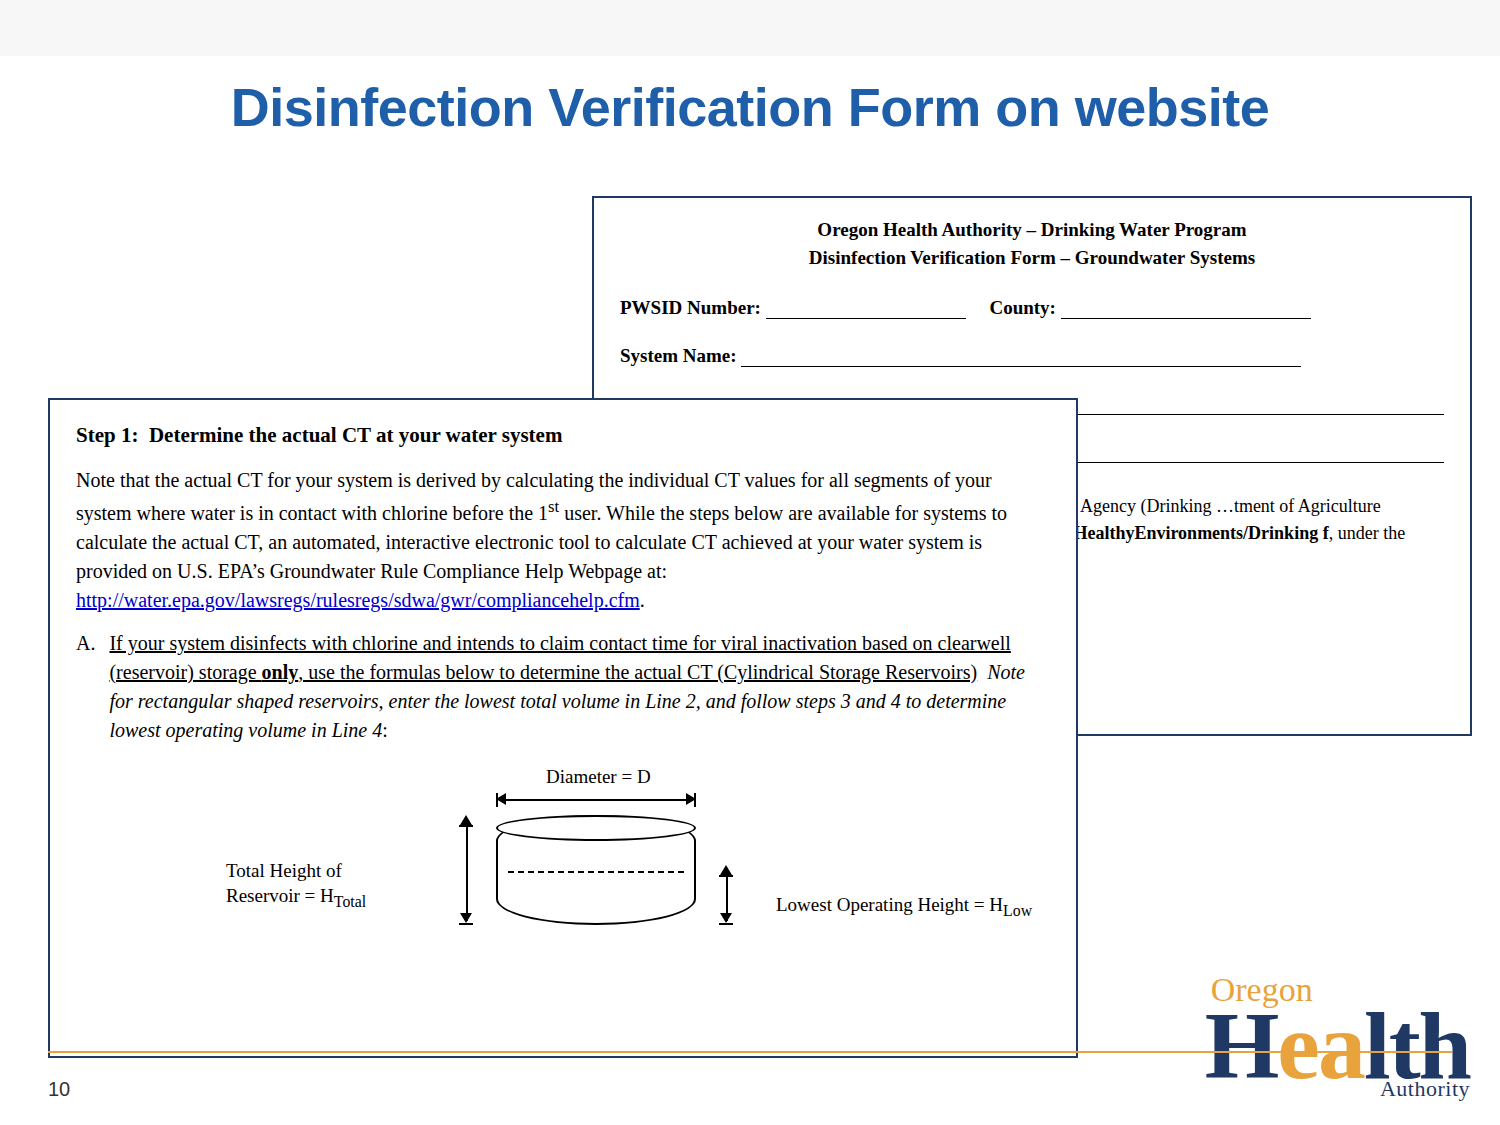Disinfection Verification Form on website
Oregon Health Authority – Drinking Water Program
Disinfection Verification Form – Groundwater Systems
PWSID Number: County:
System Name:
…erform Compliance Monitoring, please …to your Regulating Agency (Drinking …tment of Agriculture contact). Please …r system uses. Additional copies of this …v/HealthyEnvironments/Drinking f, under the Rules & Regulations- Please retain a copy of the completed
Step 1: Determine the actual CT at your water system
Note that the actual CT for your system is derived by calculating the individual CT values for all segments of your system where water is in contact with chlorine before the 1st user. While the steps below are available for systems to calculate the actual CT, an automated, interactive electronic tool to calculate CT achieved at your water system is provided on U.S. EPA’s Groundwater Rule Compliance Help Webpage at:
http://water.epa.gov/lawsregs/rulesregs/sdwa/gwr/compliancehelp.cfm.
A.
If your system disinfects with chlorine and intends to claim contact time for viral inactivation based on clearwell (reservoir) storage only, use the formulas below to determine the actual CT (Cylindrical Storage Reservoirs) Note for rectangular shaped reservoirs, enter the lowest total volume in Line 2, and follow steps 3 and 4 to determine lowest operating volume in Line 4:
Diameter = D
Total Height of
Reservoir = HTotal
Lowest Operating Height = HLow
Oregon
Health
Authority
10